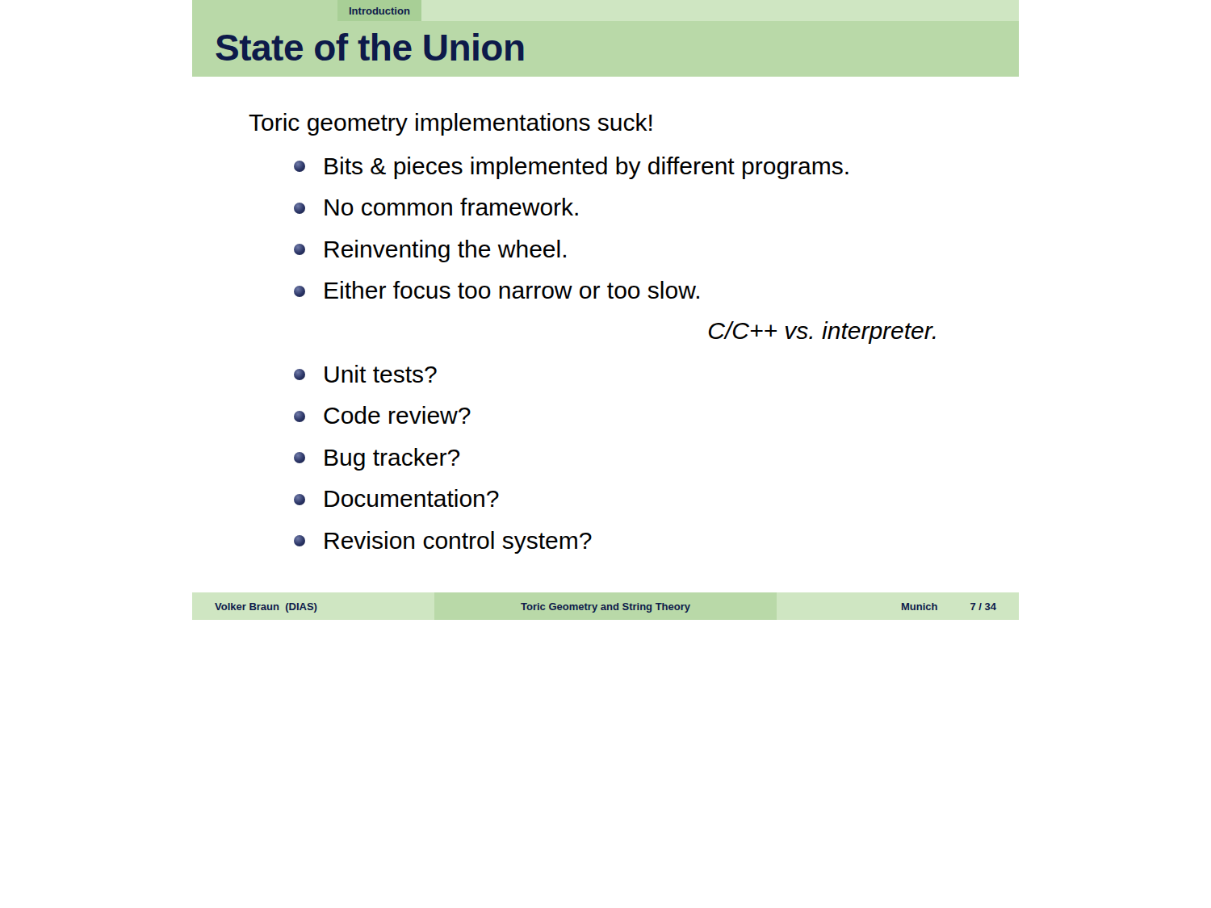Introduction
State of the Union
Toric geometry implementations suck!
Bits & pieces implemented by different programs.
No common framework.
Reinventing the wheel.
Either focus too narrow or too slow.
C/C++ vs. interpreter.
Unit tests?
Code review?
Bug tracker?
Documentation?
Revision control system?
Volker Braun (DIAS)
Toric Geometry and String Theory
Munich 7 / 34